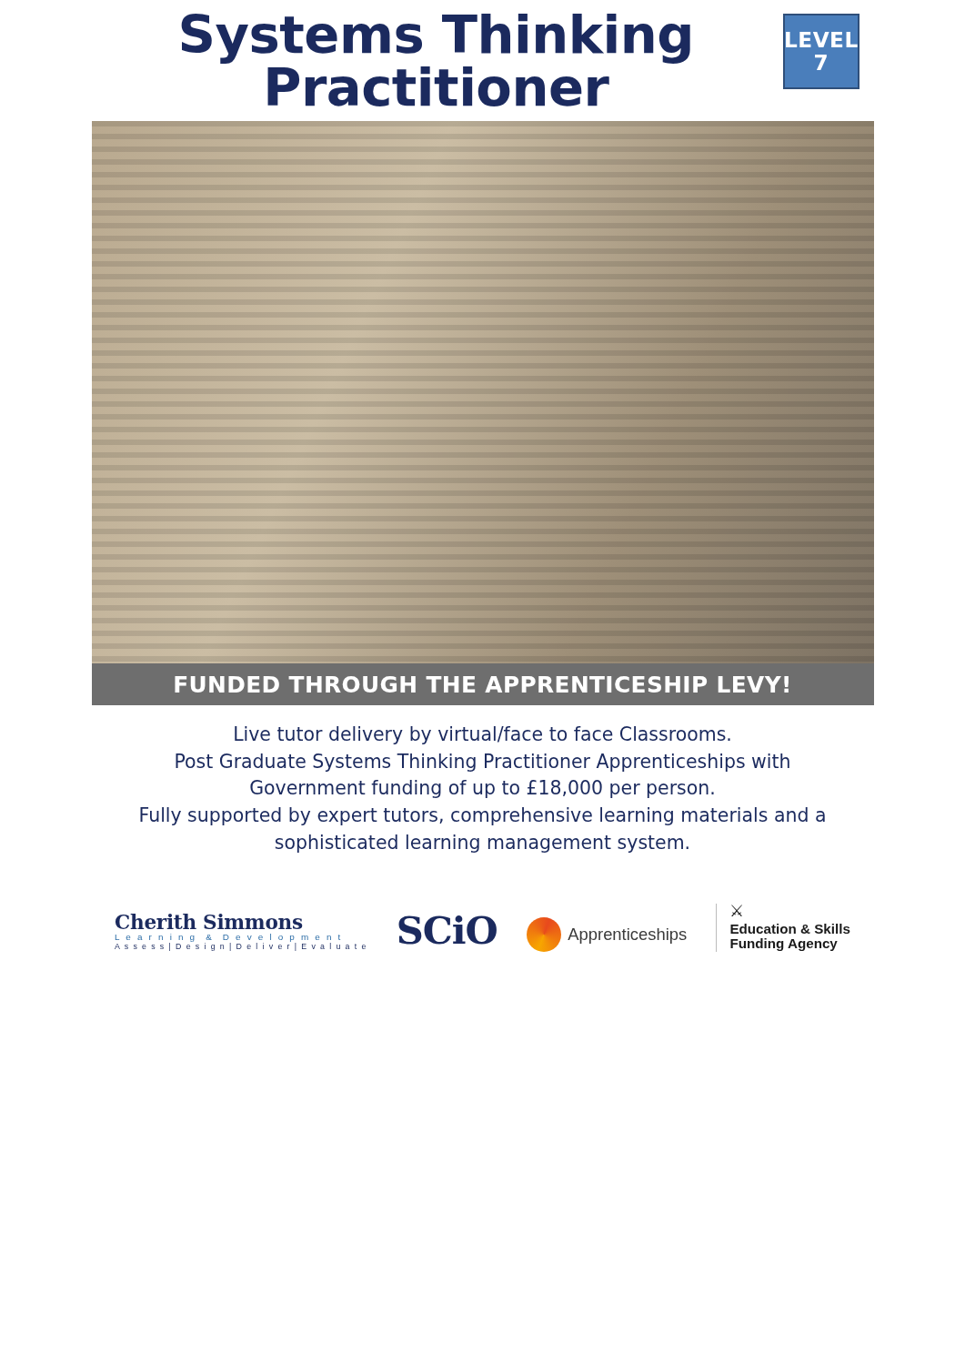Systems Thinking
Practitioner
LEVEL 7
FUNDED THROUGH THE APPRENTICESHIP LEVY!
Live tutor delivery by virtual/face to face Classrooms.
Post Graduate Systems Thinking Practitioner Apprenticeships with Government funding of up to £18,000 per person.
Fully supported by expert tutors, comprehensive learning materials and a sophisticated learning management system.
Cherith Simmons
L e a r n i n g & D e v e l o p m e n t
A s s e s s | D e s i g n | D e l i v e r | E v a l u a t e
SCiO
Apprenticeships
⚔
Education & Skills Funding Agency